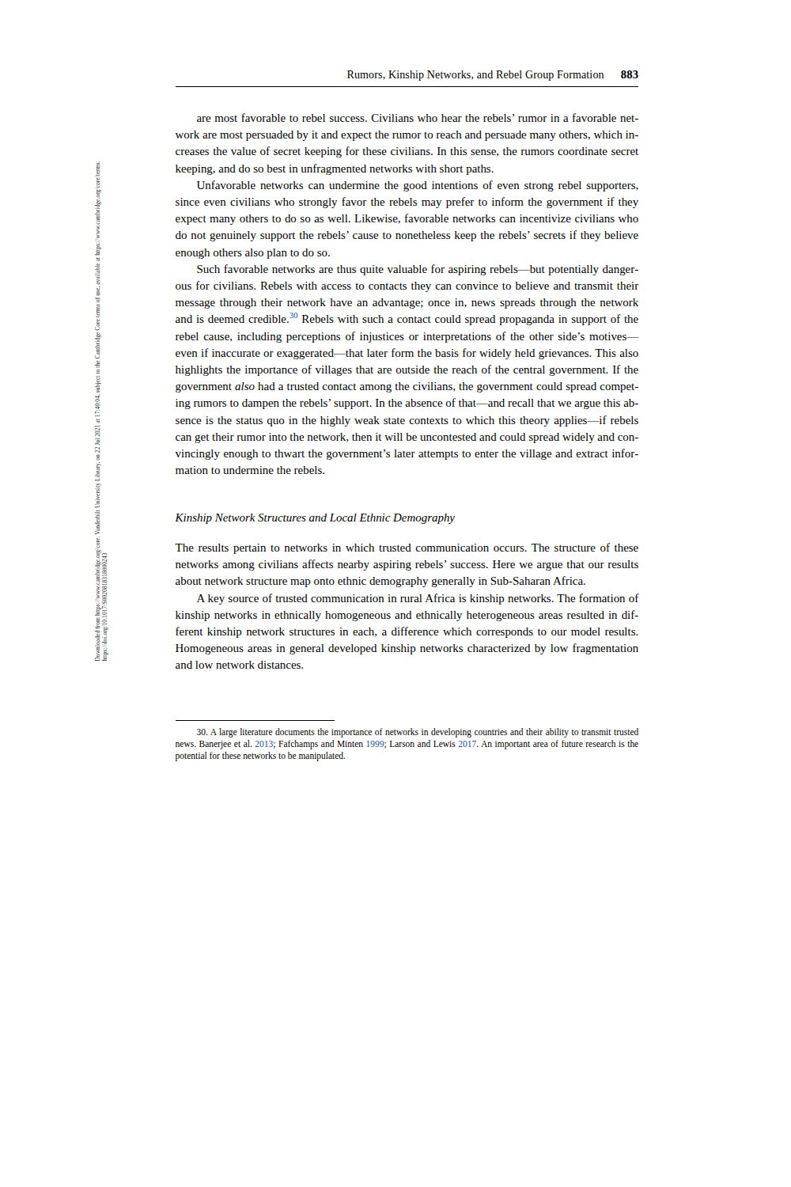Downloaded from https://www.cambridge.org/core. Vanderbilt University Library, on 22 Jul 2021 at 17:40:04, subject to the Cambridge Core terms of use, available at https://www.cambridge.org/core/terms.
https://doi.org/10.1017/S0020818318000243
Rumors, Kinship Networks, and Rebel Group Formation883
are most favorable to rebel success. Civilians who hear the rebels’ rumor in a favorable network are most persuaded by it and expect the rumor to reach and persuade many others, which increases the value of secret keeping for these civilians. In this sense, the rumors coordinate secret keeping, and do so best in unfragmented networks with short paths.
Unfavorable networks can undermine the good intentions of even strong rebel supporters, since even civilians who strongly favor the rebels may prefer to inform the government if they expect many others to do so as well. Likewise, favorable networks can incentivize civilians who do not genuinely support the rebels’ cause to nonetheless keep the rebels’ secrets if they believe enough others also plan to do so.
Such favorable networks are thus quite valuable for aspiring rebels—but potentially dangerous for civilians. Rebels with access to contacts they can convince to believe and transmit their message through their network have an advantage; once in, news spreads through the network and is deemed credible.30 Rebels with such a contact could spread propaganda in support of the rebel cause, including perceptions of injustices or interpretations of the other side’s motives—even if inaccurate or exaggerated—that later form the basis for widely held grievances. This also highlights the importance of villages that are outside the reach of the central government. If the government also had a trusted contact among the civilians, the government could spread competing rumors to dampen the rebels’ support. In the absence of that—and recall that we argue this absence is the status quo in the highly weak state contexts to which this theory applies—if rebels can get their rumor into the network, then it will be uncontested and could spread widely and convincingly enough to thwart the government’s later attempts to enter the village and extract information to undermine the rebels.
Kinship Network Structures and Local Ethnic Demography
The results pertain to networks in which trusted communication occurs. The structure of these networks among civilians affects nearby aspiring rebels’ success. Here we argue that our results about network structure map onto ethnic demography generally in Sub-Saharan Africa.
A key source of trusted communication in rural Africa is kinship networks. The formation of kinship networks in ethnically homogeneous and ethnically heterogeneous areas resulted in different kinship network structures in each, a difference which corresponds to our model results. Homogeneous areas in general developed kinship networks characterized by low fragmentation and low network distances.
30. A large literature documents the importance of networks in developing countries and their ability to transmit trusted news. Banerjee et al. 2013; Fafchamps and Minten 1999; Larson and Lewis 2017. An important area of future research is the potential for these networks to be manipulated.